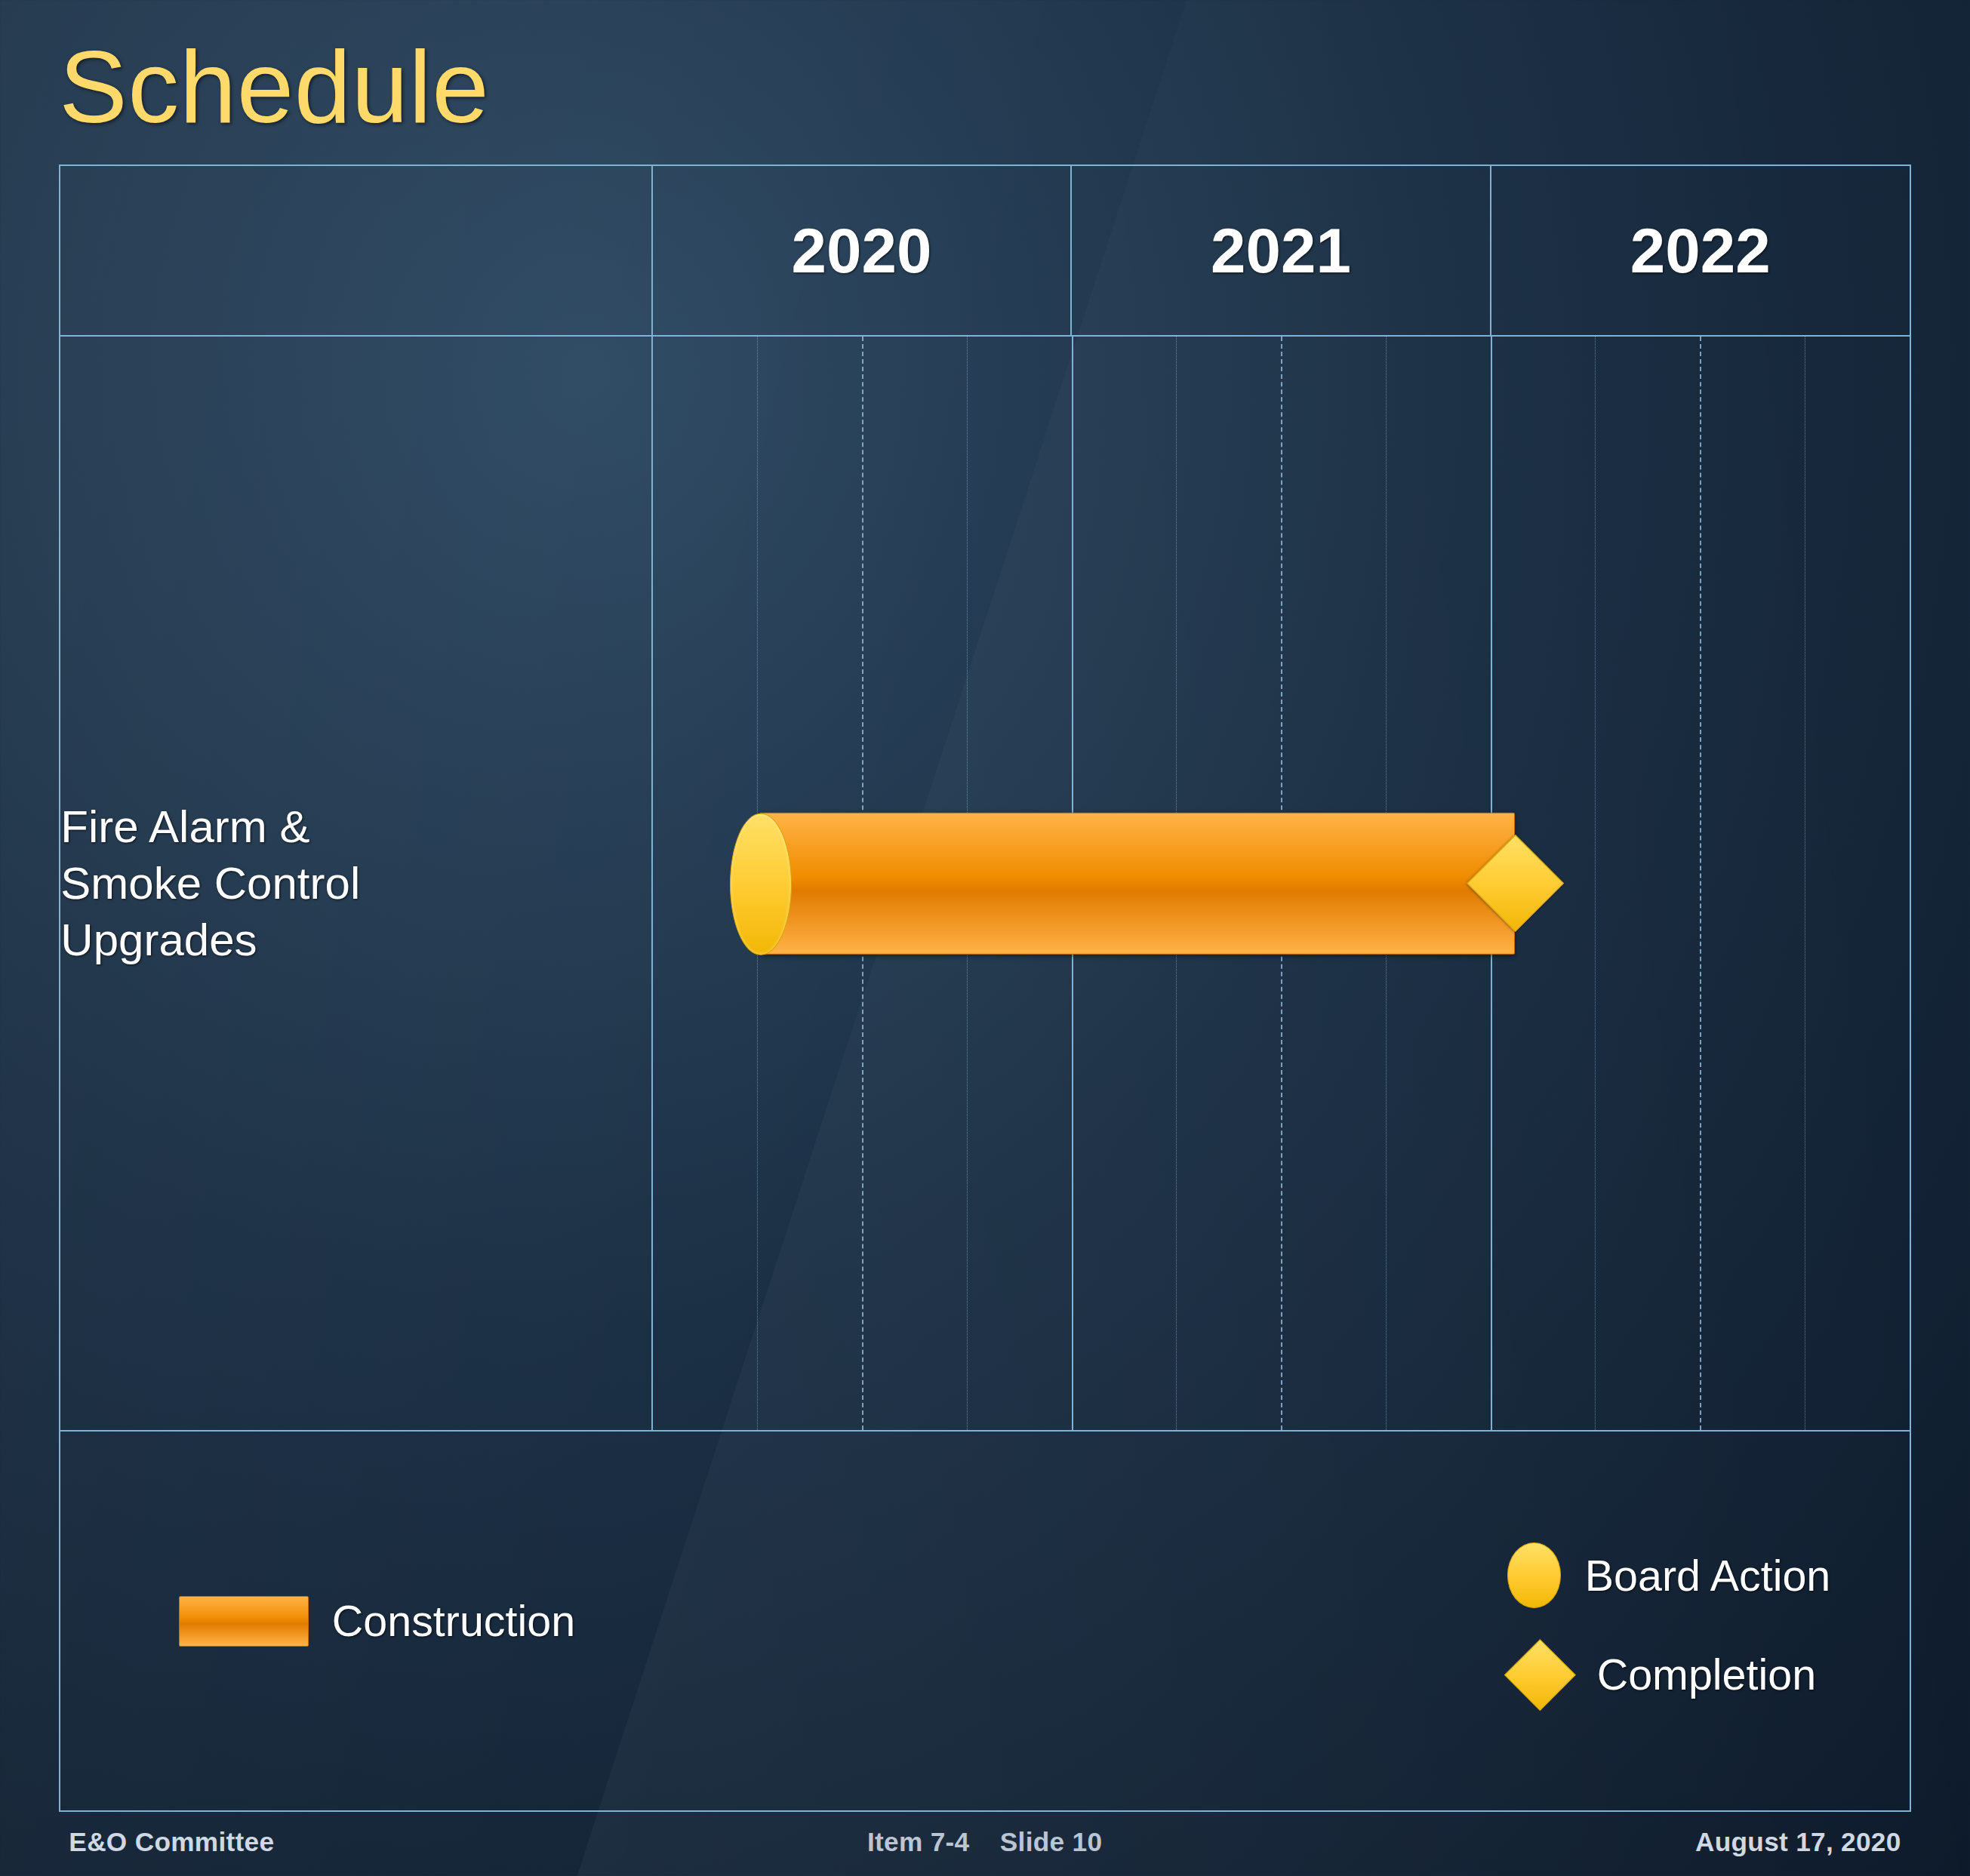Schedule
| | 2020 | 2021 | 2022 |
| --- | --- | --- | --- |
| Fire Alarm & Smoke Control Upgrades | |
| Construction Board Action Completion |
E&O Committee
Item 7-4 Slide 10
August 17, 2020